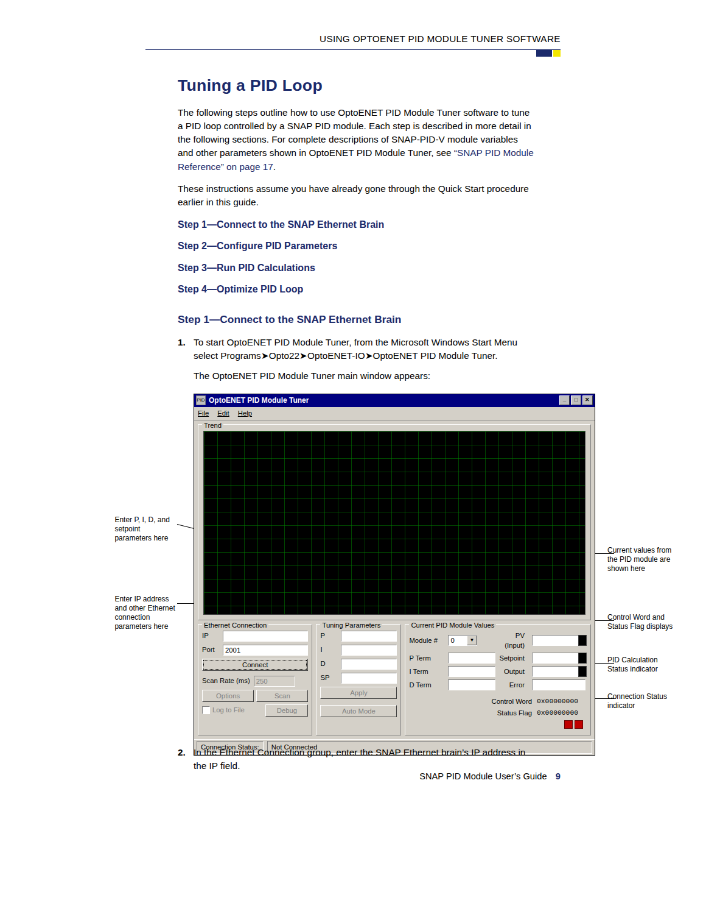Using OptoENET PID Module Tuner Software
Tuning a PID Loop
The following steps outline how to use OptoENET PID Module Tuner software to tune a PID loop controlled by a SNAP PID module. Each step is described in more detail in the following sections. For complete descriptions of SNAP-PID-V module variables and other parameters shown in OptoENET PID Module Tuner, see “SNAP PID Module Reference” on page 17.
These instructions assume you have already gone through the Quick Start procedure earlier in this guide.
Step 1—Connect to the SNAP Ethernet Brain
Step 2—Configure PID Parameters
Step 3—Run PID Calculations
Step 4—Optimize PID Loop
Step 1—Connect to the SNAP Ethernet Brain
To start OptoENET PID Module Tuner, from the Microsoft Windows Start Menu select Programs➤Opto22➤OptoENET-IO➤OptoENET PID Module Tuner.
The OptoENET PID Module Tuner main window appears:
Enter P, I, D, and setpoint parameters here
Enter IP address and other Ethernet connection parameters here
Current values from the PID module are shown here
Control Word and Status Flag displays
PID Calculation Status indicator
Connection Status indicator
PID
OptoENET PID Module Tuner
_
□
✕
File Edit Help
Trend
Ethernet Connection
IP
Port
2001
Connect
Scan Rate (ms)
250
Options
Scan
Log to File
Debug
Tuning Parameters
P
I
D
SP
Apply
Auto Mode
Current PID Module Values
Module #
0▼
PV (Input)
P Term
Setpoint
I Term
Output
D Term
Error
Control Word
0x00000000
Status Flag
0x00000000
Connection Status:
Not Connected
In the Ethernet Connection group, enter the SNAP Ethernet brain’s IP address in the IP field.
SNAP PID Module User’s Guide 9